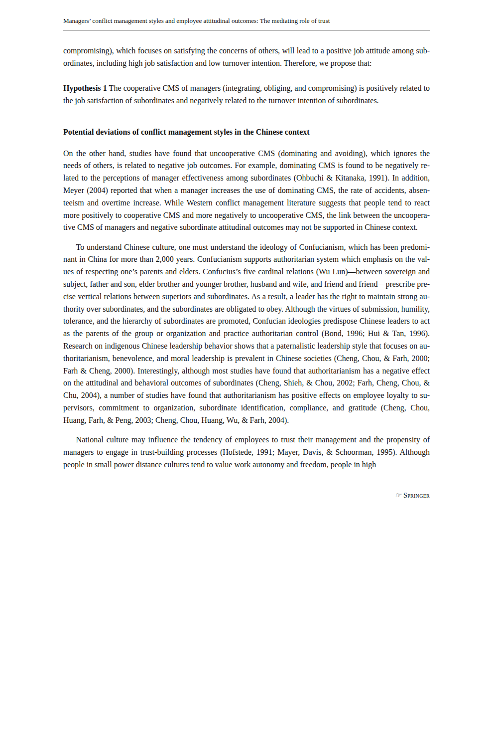Managers’ conflict management styles and employee attitudinal outcomes: The mediating role of trust
compromising), which focuses on satisfying the concerns of others, will lead to a positive job attitude among subordinates, including high job satisfaction and low turnover intention. Therefore, we propose that:
Hypothesis 1 The cooperative CMS of managers (integrating, obliging, and compromising) is positively related to the job satisfaction of subordinates and negatively related to the turnover intention of subordinates.
Potential deviations of conflict management styles in the Chinese context
On the other hand, studies have found that uncooperative CMS (dominating and avoiding), which ignores the needs of others, is related to negative job outcomes. For example, dominating CMS is found to be negatively related to the perceptions of manager effectiveness among subordinates (Ohbuchi & Kitanaka, 1991). In addition, Meyer (2004) reported that when a manager increases the use of dominating CMS, the rate of accidents, absenteeism and overtime increase. While Western conflict management literature suggests that people tend to react more positively to cooperative CMS and more negatively to uncooperative CMS, the link between the uncooperative CMS of managers and negative subordinate attitudinal outcomes may not be supported in Chinese context.
To understand Chinese culture, one must understand the ideology of Confucianism, which has been predominant in China for more than 2,000 years. Confucianism supports authoritarian system which emphasis on the values of respecting one’s parents and elders. Confucius’s five cardinal relations (Wu Lun)—between sovereign and subject, father and son, elder brother and younger brother, husband and wife, and friend and friend—prescribe precise vertical relations between superiors and subordinates. As a result, a leader has the right to maintain strong authority over subordinates, and the subordinates are obligated to obey. Although the virtues of submission, humility, tolerance, and the hierarchy of subordinates are promoted, Confucian ideologies predispose Chinese leaders to act as the parents of the group or organization and practice authoritarian control (Bond, 1996; Hui & Tan, 1996). Research on indigenous Chinese leadership behavior shows that a paternalistic leadership style that focuses on authoritarianism, benevolence, and moral leadership is prevalent in Chinese societies (Cheng, Chou, & Farh, 2000; Farh & Cheng, 2000). Interestingly, although most studies have found that authoritarianism has a negative effect on the attitudinal and behavioral outcomes of subordinates (Cheng, Shieh, & Chou, 2002; Farh, Cheng, Chou, & Chu, 2004), a number of studies have found that authoritarianism has positive effects on employee loyalty to supervisors, commitment to organization, subordinate identification, compliance, and gratitude (Cheng, Chou, Huang, Farh, & Peng, 2003; Cheng, Chou, Huang, Wu, & Farh, 2004).
National culture may influence the tendency of employees to trust their management and the propensity of managers to engage in trust-building processes (Hofstede, 1991; Mayer, Davis, & Schoorman, 1995). Although people in small power distance cultures tend to value work autonomy and freedom, people in high
☞Springer